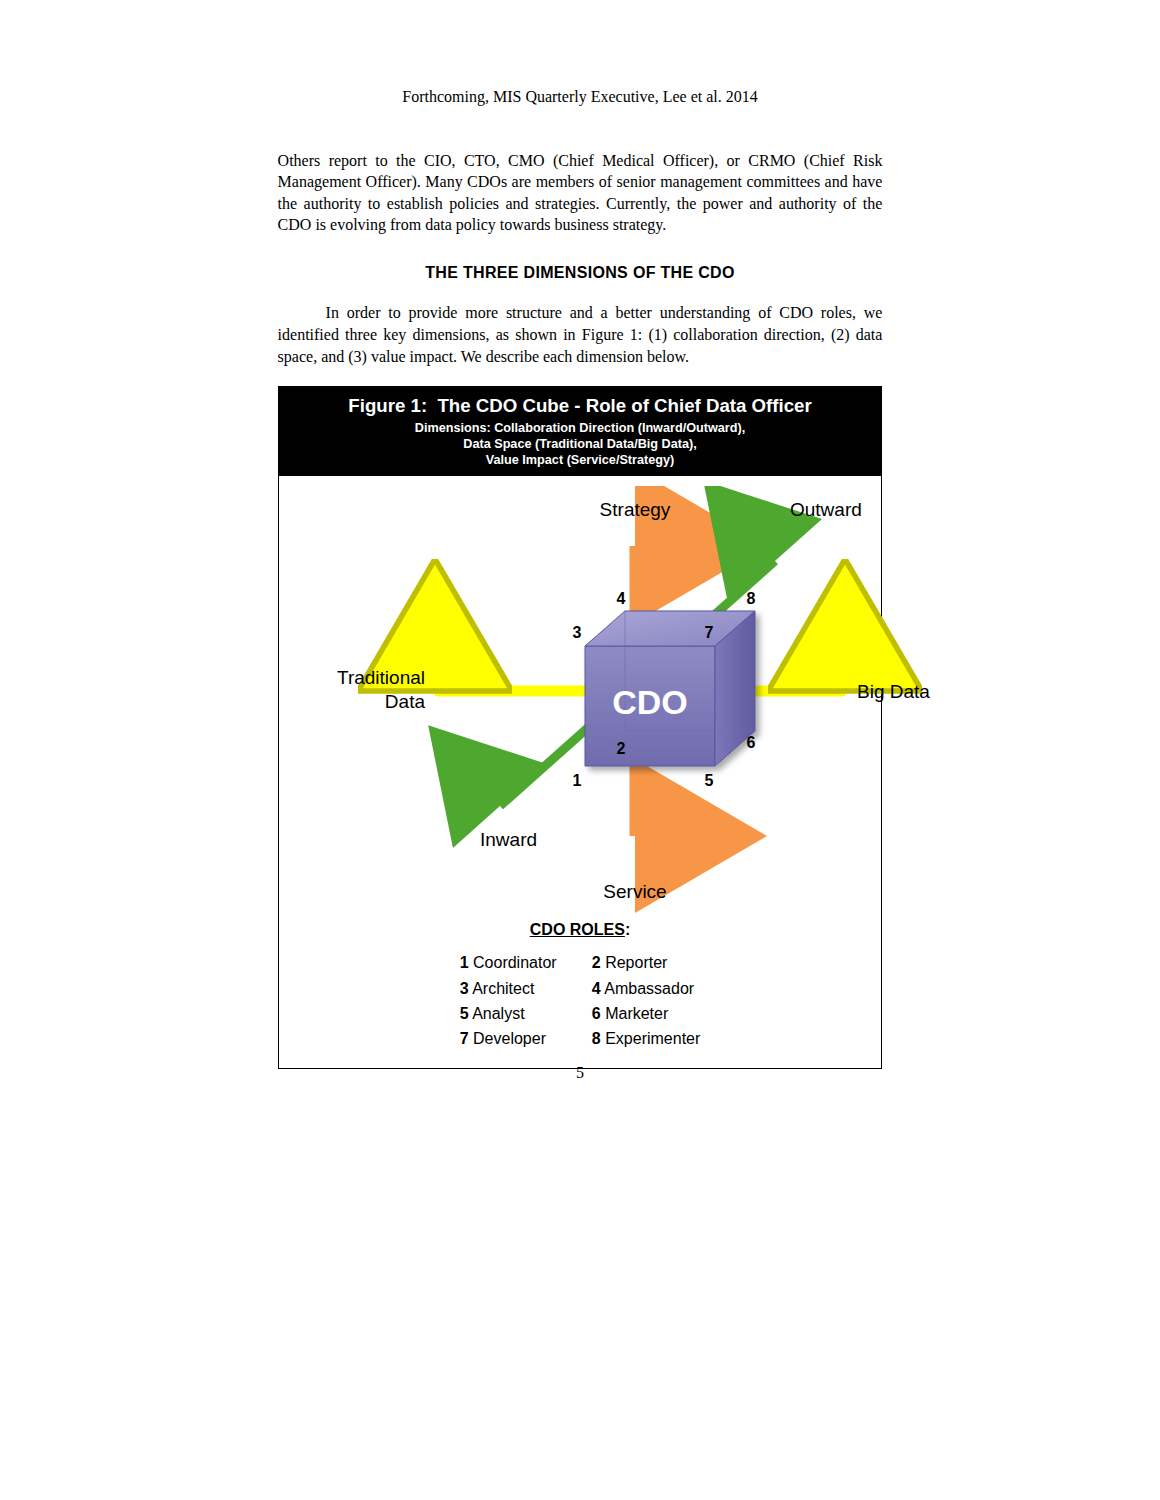Forthcoming, MIS Quarterly Executive, Lee et al. 2014
Others report to the CIO, CTO, CMO (Chief Medical Officer), or CRMO (Chief Risk Management Officer). Many CDOs are members of senior management committees and have the authority to establish policies and strategies. Currently, the power and authority of the CDO is evolving from data policy towards business strategy.
THE THREE DIMENSIONS OF THE CDO
In order to provide more structure and a better understanding of CDO roles, we identified three key dimensions, as shown in Figure 1: (1) collaboration direction, (2) data space, and (3) value impact. We describe each dimension below.
Figure 1: The CDO Cube - Role of Chief Data Officer Dimensions: Collaboration Direction (Inward/Outward), Data Space (Traditional Data/Big Data), Value Impact (Service/Strategy)
CDO Strategy Service Outward Inward Traditional Data Big Data 1 2 3 4 5 6 7 8
CDO ROLES:
| 1 Coordinator | 2 Reporter |
| 3 Architect | 4 Ambassador |
| 5 Analyst | 6 Marketer |
| 7 Developer | 8 Experimenter |
5